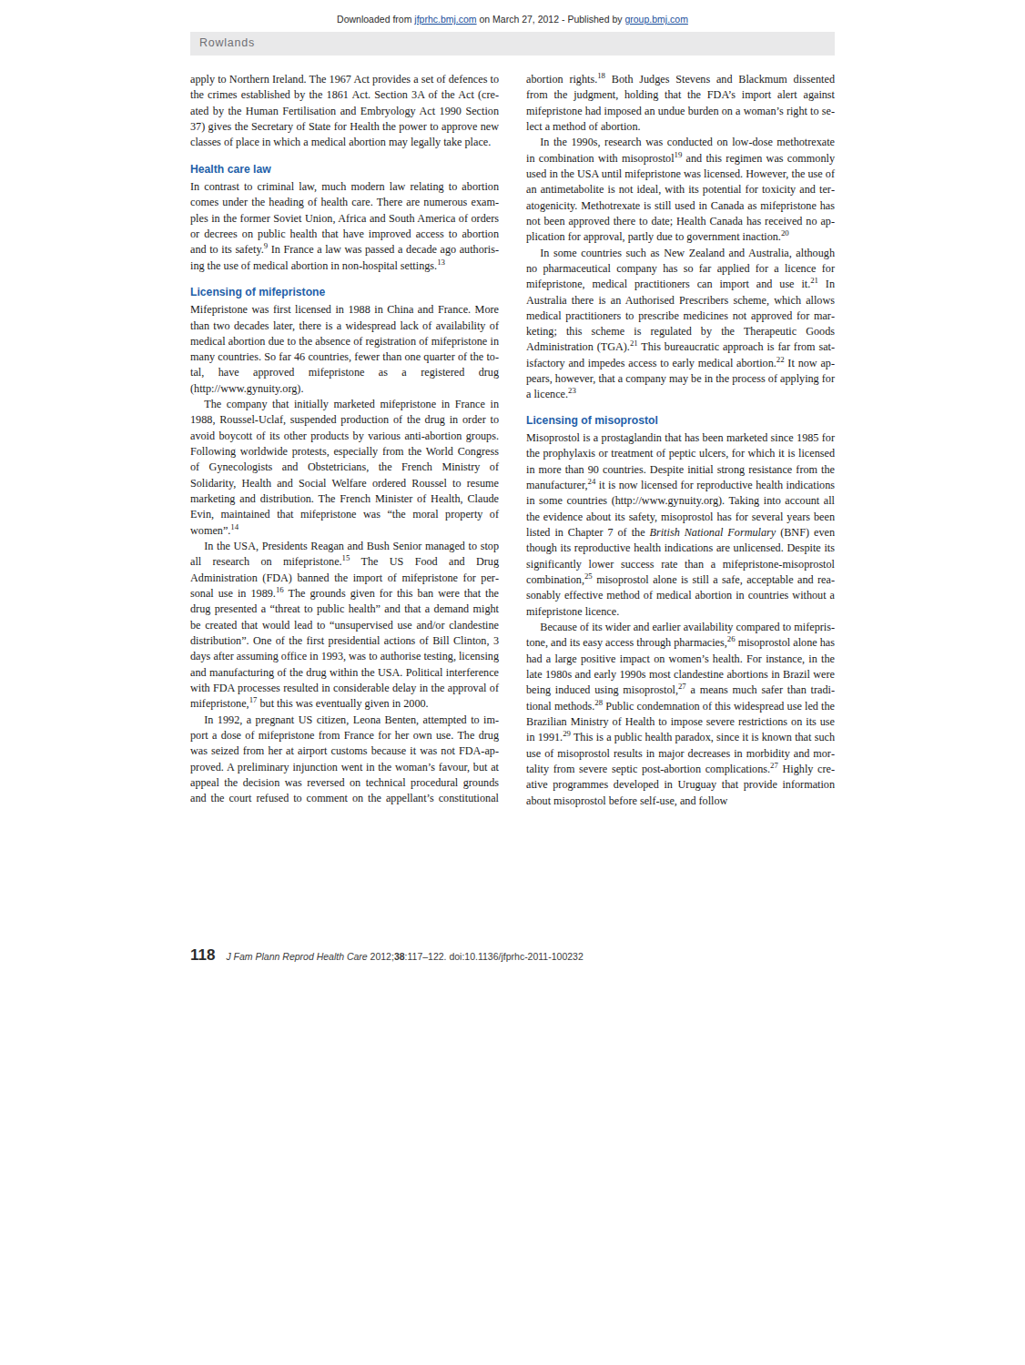Downloaded from jfprhc.bmj.com on March 27, 2012 - Published by group.bmj.com
Rowlands
apply to Northern Ireland. The 1967 Act provides a set of defences to the crimes established by the 1861 Act. Section 3A of the Act (created by the Human Fertilisation and Embryology Act 1990 Section 37) gives the Secretary of State for Health the power to approve new classes of place in which a medical abortion may legally take place.
Health care law
In contrast to criminal law, much modern law relating to abortion comes under the heading of health care. There are numerous examples in the former Soviet Union, Africa and South America of orders or decrees on public health that have improved access to abortion and to its safety.9 In France a law was passed a decade ago authorising the use of medical abortion in non-hospital settings.13
Licensing of mifepristone
Mifepristone was first licensed in 1988 in China and France. More than two decades later, there is a widespread lack of availability of medical abortion due to the absence of registration of mifepristone in many countries. So far 46 countries, fewer than one quarter of the total, have approved mifepristone as a registered drug (http://www.gynuity.org).
The company that initially marketed mifepristone in France in 1988, Roussel-Uclaf, suspended production of the drug in order to avoid boycott of its other products by various anti-abortion groups. Following worldwide protests, especially from the World Congress of Gynecologists and Obstetricians, the French Ministry of Solidarity, Health and Social Welfare ordered Roussel to resume marketing and distribution. The French Minister of Health, Claude Evin, maintained that mifepristone was “the moral property of women”.14
In the USA, Presidents Reagan and Bush Senior managed to stop all research on mifepristone.15 The US Food and Drug Administration (FDA) banned the import of mifepristone for personal use in 1989.16 The grounds given for this ban were that the drug presented a “threat to public health” and that a demand might be created that would lead to “unsupervised use and/or clandestine distribution”. One of the first presidential actions of Bill Clinton, 3 days after assuming office in 1993, was to authorise testing, licensing and manufacturing of the drug within the USA. Political interference with FDA processes resulted in considerable delay in the approval of mifepristone,17 but this was eventually given in 2000.
In 1992, a pregnant US citizen, Leona Benten, attempted to import a dose of mifepristone from France for her own use. The drug was seized from her at airport customs because it was not FDA-approved. A preliminary injunction went in the woman’s favour, but at appeal the decision was reversed on technical procedural grounds and the court refused to comment on the appellant’s constitutional abortion rights.18 Both Judges Stevens and Blackmum dissented from the judgment, holding that the FDA’s import alert against mifepristone had imposed an undue burden on a woman’s right to select a method of abortion.
In the 1990s, research was conducted on low-dose methotrexate in combination with misoprostol19 and this regimen was commonly used in the USA until mifepristone was licensed. However, the use of an antimetabolite is not ideal, with its potential for toxicity and teratogenicity. Methotrexate is still used in Canada as mifepristone has not been approved there to date; Health Canada has received no application for approval, partly due to government inaction.20
In some countries such as New Zealand and Australia, although no pharmaceutical company has so far applied for a licence for mifepristone, medical practitioners can import and use it.21 In Australia there is an Authorised Prescribers scheme, which allows medical practitioners to prescribe medicines not approved for marketing; this scheme is regulated by the Therapeutic Goods Administration (TGA).21 This bureaucratic approach is far from satisfactory and impedes access to early medical abortion.22 It now appears, however, that a company may be in the process of applying for a licence.23
Licensing of misoprostol
Misoprostol is a prostaglandin that has been marketed since 1985 for the prophylaxis or treatment of peptic ulcers, for which it is licensed in more than 90 countries. Despite initial strong resistance from the manufacturer,24 it is now licensed for reproductive health indications in some countries (http://www.gynuity.org). Taking into account all the evidence about its safety, misoprostol has for several years been listed in Chapter 7 of the British National Formulary (BNF) even though its reproductive health indications are unlicensed. Despite its significantly lower success rate than a mifepristone-misoprostol combination,25 misoprostol alone is still a safe, acceptable and reasonably effective method of medical abortion in countries without a mifepristone licence.
Because of its wider and earlier availability compared to mifepristone, and its easy access through pharmacies,26 misoprostol alone has had a large positive impact on women’s health. For instance, in the late 1980s and early 1990s most clandestine abortions in Brazil were being induced using misoprostol,27 a means much safer than traditional methods.28 Public condemnation of this widespread use led the Brazilian Ministry of Health to impose severe restrictions on its use in 1991.29 This is a public health paradox, since it is known that such use of misoprostol results in major decreases in morbidity and mortality from severe septic post-abortion complications.27 Highly creative programmes developed in Uruguay that provide information about misoprostol before self-use, and follow
118
J Fam Plann Reprod Health Care 2012;38:117–122. doi:10.1136/jfprhc-2011-100232